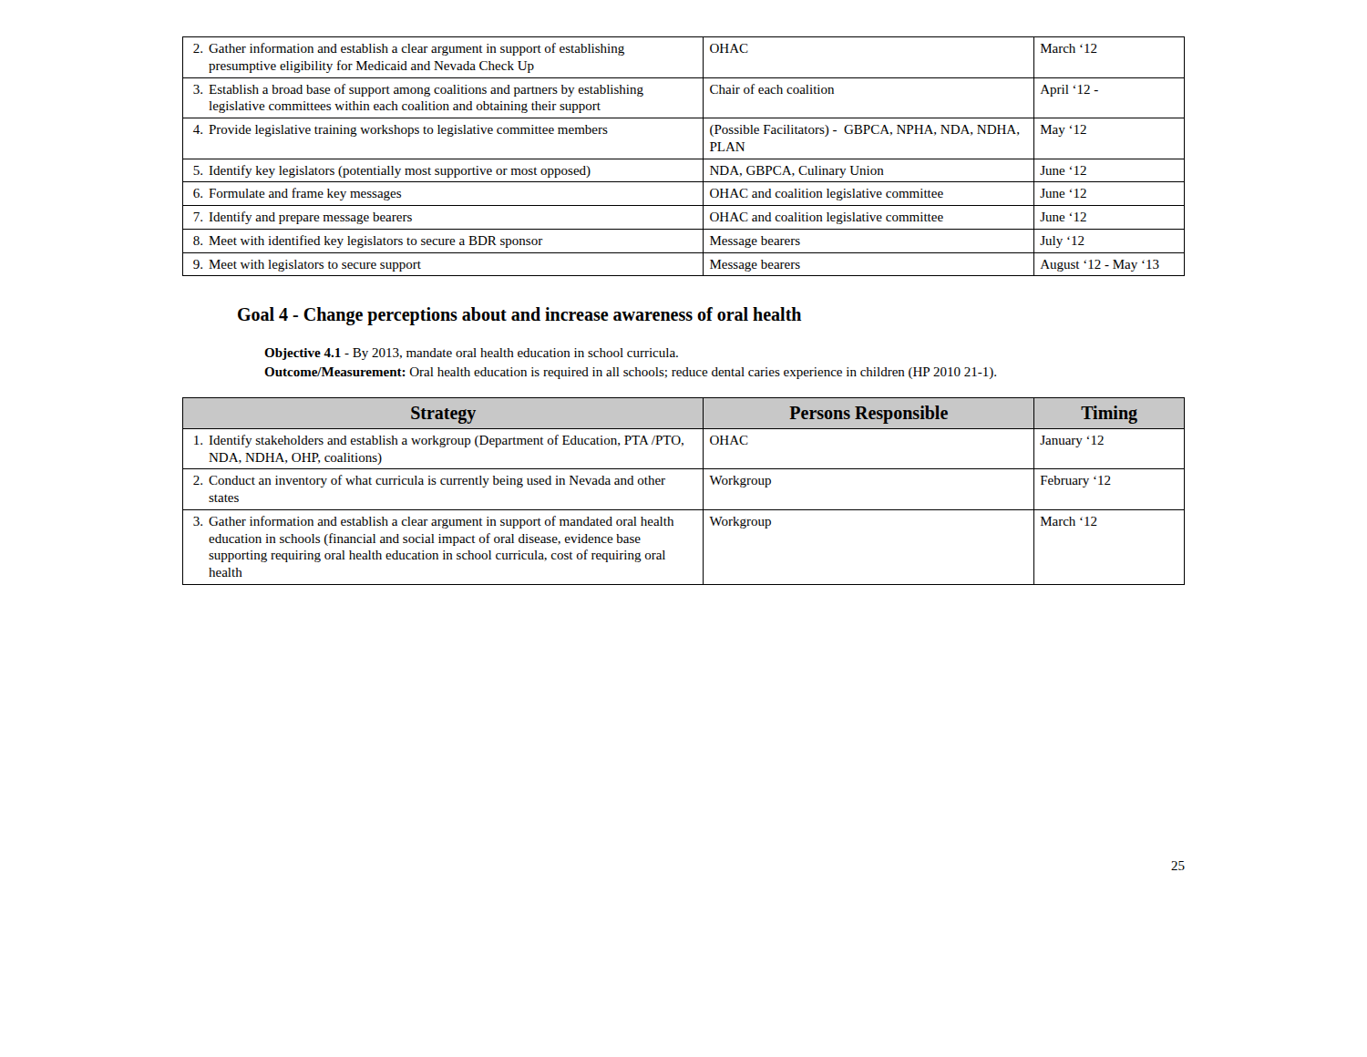| 2. Gather information and establish a clear argument in support of establishing presumptive eligibility for Medicaid and Nevada Check Up | OHAC | March ‘12 |
| 3. Establish a broad base of support among coalitions and partners by establishing legislative committees within each coalition and obtaining their support | Chair of each coalition | April ‘12 - |
| 4. Provide legislative training workshops to legislative committee members | (Possible Facilitators) - GBPCA, NPHA, NDA, NDHA, PLAN | May ‘12 |
| 5. Identify key legislators (potentially most supportive or most opposed) | NDA, GBPCA, Culinary Union | June ‘12 |
| 6. Formulate and frame key messages | OHAC and coalition legislative committee | June ‘12 |
| 7. Identify and prepare message bearers | OHAC and coalition legislative committee | June ‘12 |
| 8. Meet with identified key legislators to secure a BDR sponsor | Message bearers | July ‘12 |
| 9. Meet with legislators to secure support | Message bearers | August ‘12 - May ‘13 |
Goal 4 - Change perceptions about and increase awareness of oral health
Objective 4.1 - By 2013, mandate oral health education in school curricula.
Outcome/Measurement: Oral health education is required in all schools; reduce dental caries experience in children (HP 2010 21-1).
| Strategy | Persons Responsible | Timing |
| --- | --- | --- |
| 1. Identify stakeholders and establish a workgroup (Department of Education, PTA /PTO, NDA, NDHA, OHP, coalitions) | OHAC | January ‘12 |
| 2. Conduct an inventory of what curricula is currently being used in Nevada and other states | Workgroup | February ‘12 |
| 3. Gather information and establish a clear argument in support of mandated oral health education in schools (financial and social impact of oral disease, evidence base supporting requiring oral health education in school curricula, cost of requiring oral health | Workgroup | March ‘12 |
25